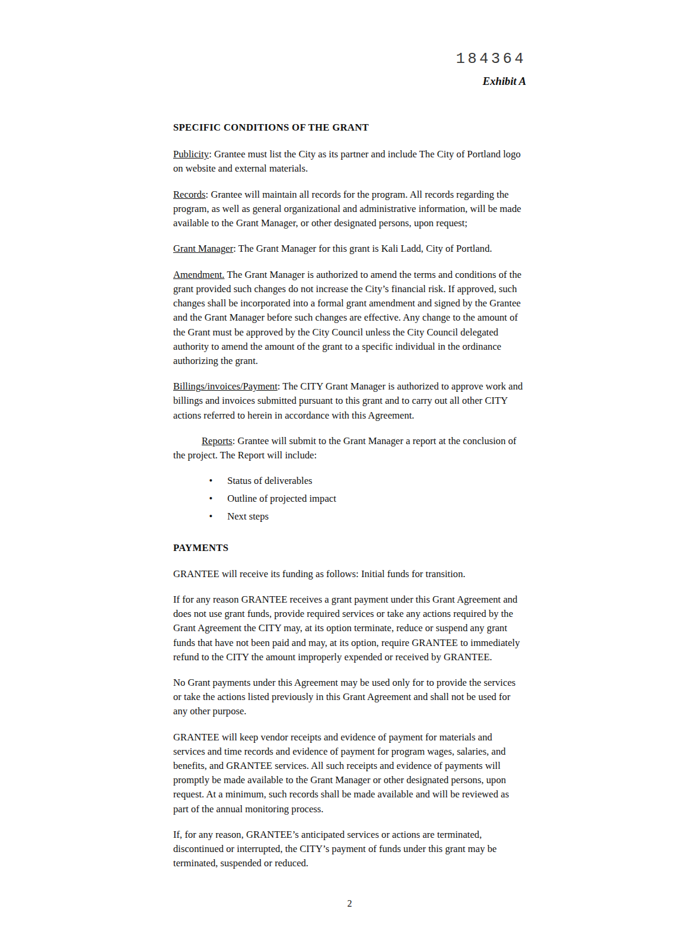184364
Exhibit A
Specific Conditions of the Grant
Publicity: Grantee must list the City as its partner and include The City of Portland logo on website and external materials.
Records: Grantee will maintain all records for the program. All records regarding the program, as well as general organizational and administrative information, will be made available to the Grant Manager, or other designated persons, upon request;
Grant Manager: The Grant Manager for this grant is Kali Ladd, City of Portland.
Amendment. The Grant Manager is authorized to amend the terms and conditions of the grant provided such changes do not increase the City’s financial risk. If approved, such changes shall be incorporated into a formal grant amendment and signed by the Grantee and the Grant Manager before such changes are effective. Any change to the amount of the Grant must be approved by the City Council unless the City Council delegated authority to amend the amount of the grant to a specific individual in the ordinance authorizing the grant.
Billings/invoices/Payment: The CITY Grant Manager is authorized to approve work and billings and invoices submitted pursuant to this grant and to carry out all other CITY actions referred to herein in accordance with this Agreement.
Reports: Grantee will submit to the Grant Manager a report at the conclusion of the project. The Report will include:
Status of deliverables
Outline of projected impact
Next steps
Payments
GRANTEE will receive its funding as follows: Initial funds for transition.
If for any reason GRANTEE receives a grant payment under this Grant Agreement and does not use grant funds, provide required services or take any actions required by the Grant Agreement the CITY may, at its option terminate, reduce or suspend any grant funds that have not been paid and may, at its option, require GRANTEE to immediately refund to the CITY the amount improperly expended or received by GRANTEE.
No Grant payments under this Agreement may be used only for to provide the services or take the actions listed previously in this Grant Agreement and shall not be used for any other purpose.
GRANTEE will keep vendor receipts and evidence of payment for materials and services and time records and evidence of payment for program wages, salaries, and benefits, and GRANTEE services. All such receipts and evidence of payments will promptly be made available to the Grant Manager or other designated persons, upon request. At a minimum, such records shall be made available and will be reviewed as part of the annual monitoring process.
If, for any reason, GRANTEE’s anticipated services or actions are terminated, discontinued or interrupted, the CITY’s payment of funds under this grant may be terminated, suspended or reduced.
2